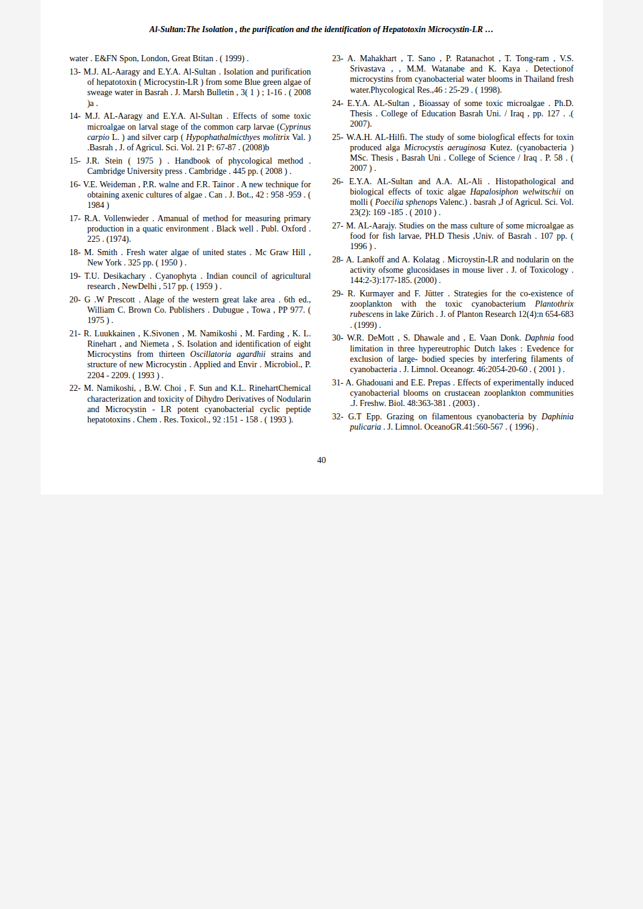Al-Sultan:The Isolation , the purification and the identification of Hepatotoxin Microcystin-LR …
water . E&FN Spon, London, Great Btitan . ( 1999) .
13- M.J. AL-Aaragy and E.Y.A. Al-Sultan . Isolation and purification of hepatotoxin ( Microcystin-LR ) from some Blue green algae of sweage water in Basrah . J. Marsh Bulletin , 3( 1 ) ; 1-16 . ( 2008 )a .
14- M.J. AL-Aaragy and E.Y.A. Al-Sultan . Effects of some toxic microalgae on larval stage of the common carp larvae (Cyprinus carpio L. ) and silver carp ( Hypophathalmicthyes molitrix Val. ) .Basrah , J. of Agricul. Sci. Vol. 21 P: 67-87 . (2008)b
15- J.R. Stein ( 1975 ) . Handbook of phycological method . Cambridge University press . Cambridge . 445 pp. ( 2008 ) .
16- V.E. Weideman , P.R. walne and F.R. Tainor . A new technique for obtaining axenic cultures of algae . Can . J. Bot., 42 : 958 -959 . ( 1984 )
17- R.A. Vollenwieder . Amanual of method for measuring primary production in a quatic environment . Black well . Publ. Oxford . 225 . (1974).
18- M. Smith . Fresh water algae of united states . Mc Graw Hill , New York . 325 pp. ( 1950 ) .
19- T.U. Desikachary . Cyanophyta . Indian council of agricultural research , NewDelhi , 517 pp. ( 1959 ) .
20- G .W Prescott . Alage of the western great lake area . 6th ed., William C. Brown Co. Publishers . Dubugue , Towa , PP 977. ( 1975 ) .
21- R. Luukkainen , K.Sivonen , M. Namikoshi , M. Farding , K. L. Rinehart , and Niemeta , S. Isolation and identification of eight Microcystins from thirteen Oscillatoria agardhii strains and structure of new Microcystin . Applied and Envir . Microbiol., P. 2204 - 2209. ( 1993 ) .
22- M. Namikoshi, , B.W. Choi , F. Sun and K.L. RinehartChemical characterization and toxicity of Dihydro Derivatives of Nodularin and Microcystin - LR potent cyanobacterial cyclic peptide hepatotoxins . Chem . Res. Toxicol., 92 :151 - 158 . ( 1993 ).
23- A. Mahakhart , T. Sano , P. Ratanachot , T. Tong-ram , V.S. Srivastava , , M.M. Watanabe and K. Kaya . Detectionof microcystins from cyanobacterial water blooms in Thailand fresh water.Phycological Res.,46 : 25-29 . ( 1998).
24- E.Y.A. AL-Sultan , Bioassay of some toxic microalgae . Ph.D. Thesis . College of Education Basrah Uni. / Iraq , pp. 127 . .( 2007).
25- W.A.H. AL-Hilfi. The study of some biologfical effects for toxin produced alga Microcystis aeruginosa Kutez. (cyanobacteria ) MSc. Thesis , Basrah Uni . College of Science / Iraq . P. 58 . ( 2007 ) .
26- E.Y.A. AL-Sultan and A.A. AL-Ali . Histopathological and biological effects of toxic algae Hapalosiphon welwitschii on molli ( Poecilia sphenops Valenc.) . basrah ,J of Agricul. Sci. Vol. 23(2): 169 -185 . ( 2010 ) .
27- M. AL-Aarajy. Studies on the mass culture of some microalgae as food for fish larvae, PH.D Thesis ,Univ. of Basrah . 107 pp. ( 1996 ) .
28- A. Lankoff and A. Kolatag . Microystin-LR and nodularin on the activity ofsome glucosidases in mouse liver . J. of Toxicology . 144:2-3):177-185. (2000) .
29- R. Kurmayer and F. Jütter . Strategies for the co-existence of zooplankton with the toxic cyanobacterium Plantothrix rubescens in lake Zürich . J. of Planton Research 12(4):n 654-683 . (1999) .
30- W.R. DeMott , S. Dhawale and , E. Vaan Donk. Daphnia food limitation in three hypereutrophic Dutch lakes : Evedence for exclusion of large- bodied species by interfering filaments of cyanobacteria . J. Limnol. Oceanogr. 46:2054-20-60 . ( 2001 ) .
31- A. Ghadouani and E.E. Prepas . Effects of experimentally induced cyanobacterial blooms on crustacean zooplankton communities .J. Freshw. Biol. 48:363-381 . (2003) .
32- G.T Epp. Grazing on filamentous cyanobacteria by Daphinia pulicaria . J. Limnol. OceanoGR.41:560-567 . ( 1996) .
40